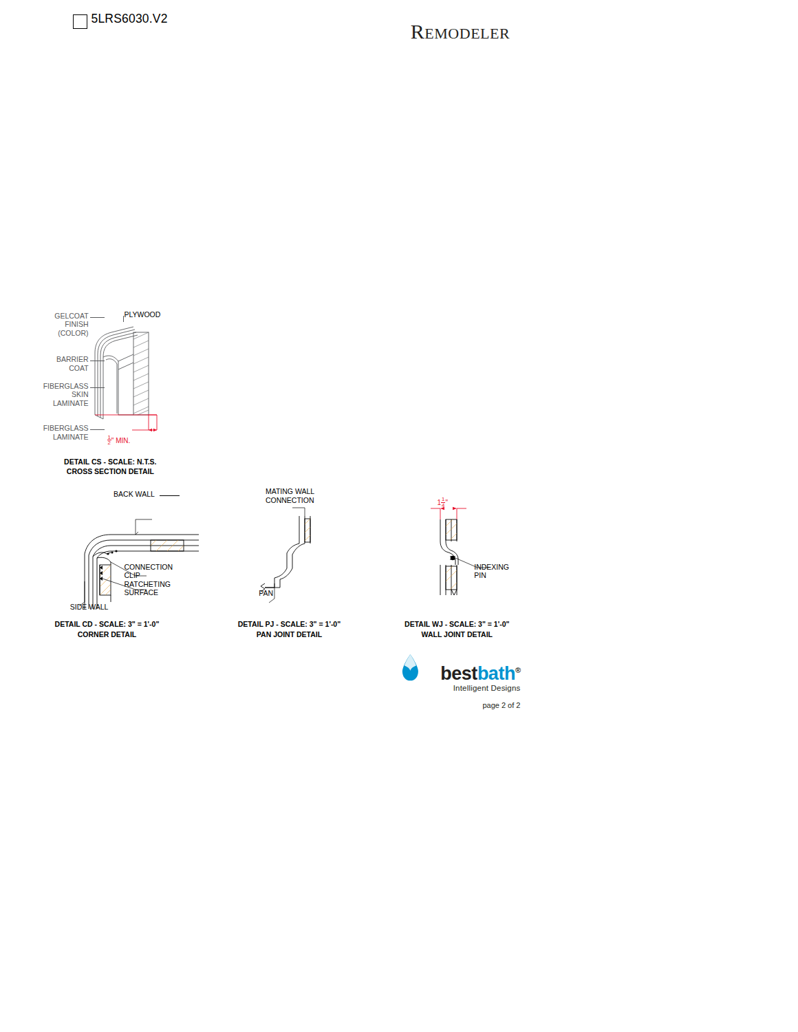5LRS6030.V2
REMODELER
GELCOAT
FINISH
(COLOR)
BARRIER
COAT
FIBERGLASS
SKIN
LAMINATE
FIBERGLASS
LAMINATE
PLYWOOD
12" MIN.
DETAIL CS - SCALE: N.T.S.
CROSS SECTION DETAIL
BACK WALL
CONNECTION
CLIP
RATCHETING
SURFACE
SIDE WALL
DETAIL CD - SCALE: 3" = 1'-0"
CORNER DETAIL
MATING WALL
CONNECTION
PAN
DETAIL PJ - SCALE: 3" = 1'-0"
PAN JOINT DETAIL
114"
INDEXING
PIN
DETAIL WJ - SCALE: 3" = 1'-0"
WALL JOINT DETAIL
bestbath®
Intelligent Designs
page 2 of 2